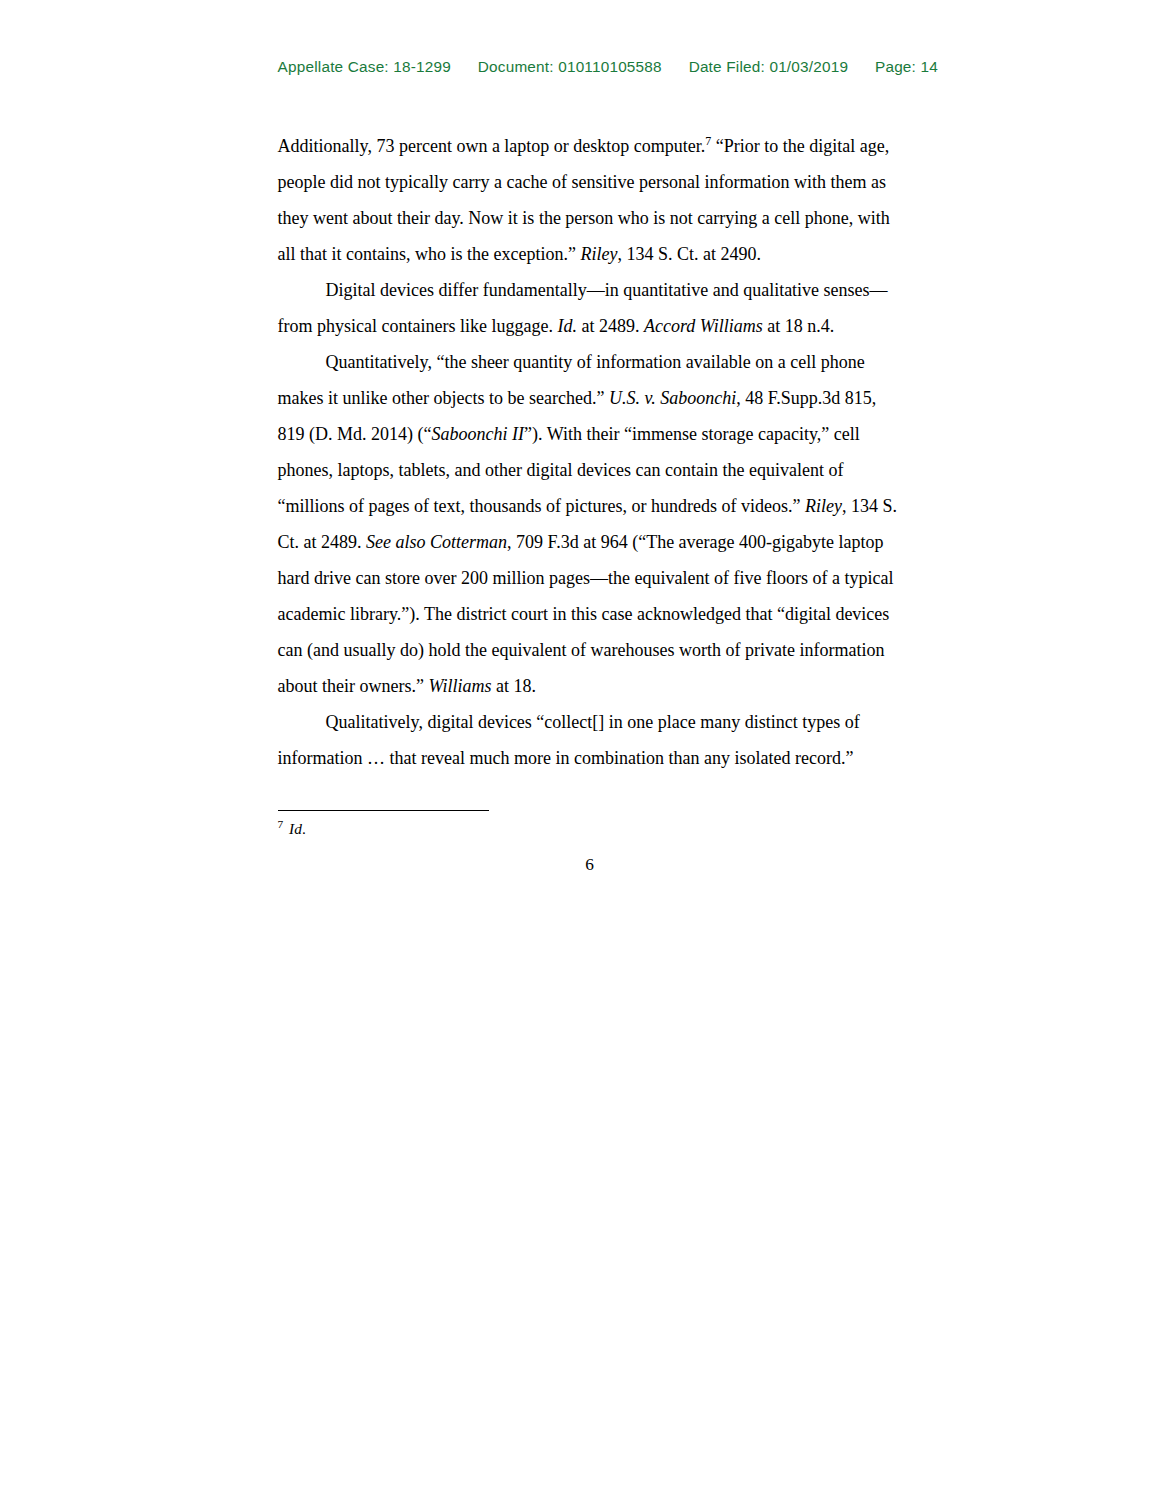Appellate Case: 18-1299 Document: 010110105588 Date Filed: 01/03/2019 Page: 14
Additionally, 73 percent own a laptop or desktop computer.7 “Prior to the digital age, people did not typically carry a cache of sensitive personal information with them as they went about their day. Now it is the person who is not carrying a cell phone, with all that it contains, who is the exception.” Riley, 134 S. Ct. at 2490.
Digital devices differ fundamentally—in quantitative and qualitative senses—from physical containers like luggage. Id. at 2489. Accord Williams at 18 n.4.
Quantitatively, “the sheer quantity of information available on a cell phone makes it unlike other objects to be searched.” U.S. v. Saboonchi, 48 F.Supp.3d 815, 819 (D. Md. 2014) (“Saboonchi II”). With their “immense storage capacity,” cell phones, laptops, tablets, and other digital devices can contain the equivalent of “millions of pages of text, thousands of pictures, or hundreds of videos.” Riley, 134 S. Ct. at 2489. See also Cotterman, 709 F.3d at 964 (“The average 400-gigabyte laptop hard drive can store over 200 million pages—the equivalent of five floors of a typical academic library.”). The district court in this case acknowledged that “digital devices can (and usually do) hold the equivalent of warehouses worth of private information about their owners.” Williams at 18.
Qualitatively, digital devices “collect[] in one place many distinct types of information … that reveal much more in combination than any isolated record.”
7 Id.
6